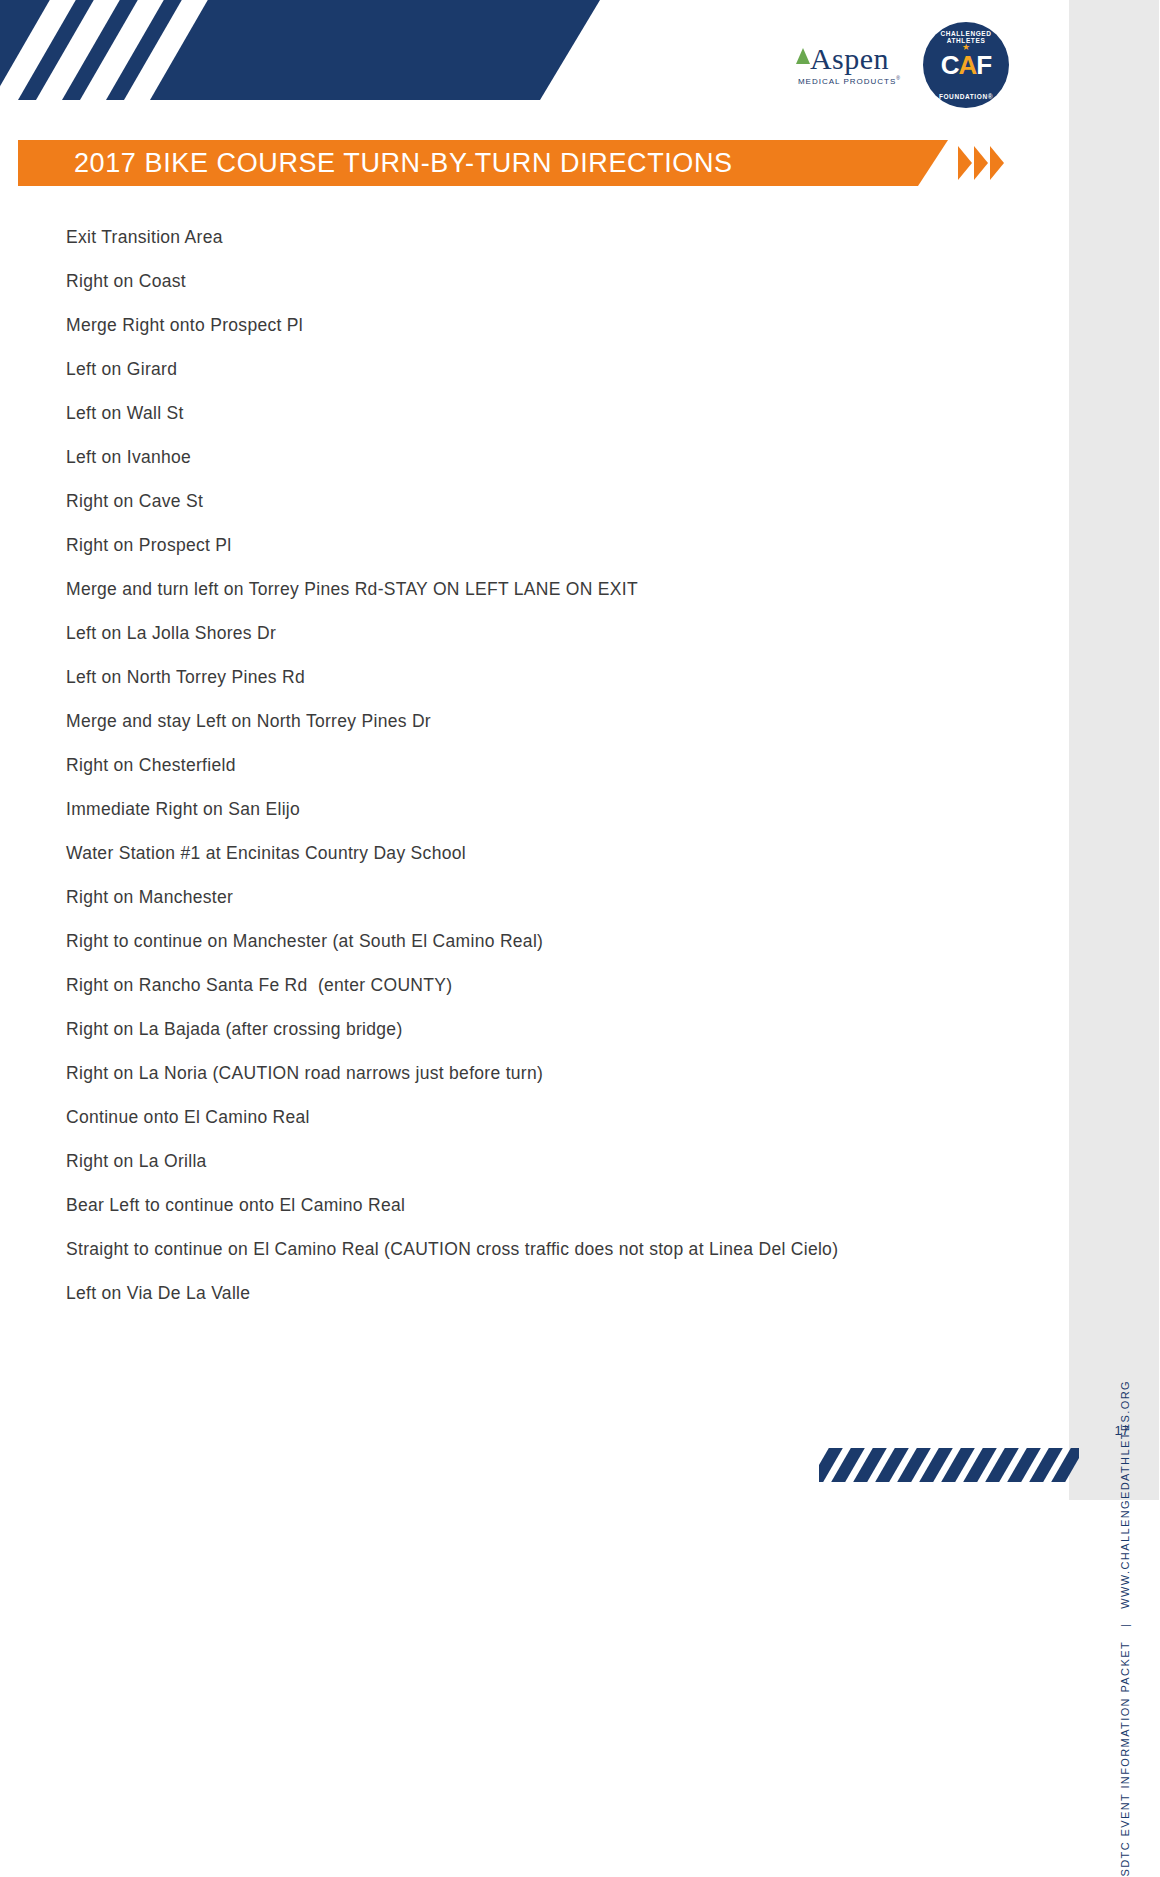Aspen
MEDICAL PRODUCTS®
CHALLENGED ATHLETES
★
CAF
FOUNDATION®
2017 BIKE COURSE TURN-BY-TURN DIRECTIONS
Exit Transition Area
Right on Coast
Merge Right onto Prospect Pl
Left on Girard
Left on Wall St
Left on Ivanhoe
Right on Cave St
Right on Prospect Pl
Merge and turn left on Torrey Pines Rd-STAY ON LEFT LANE ON EXIT
Left on La Jolla Shores Dr
Left on North Torrey Pines Rd
Merge and stay Left on North Torrey Pines Dr
Right on Chesterfield
Immediate Right on San Elijo
Water Station #1 at Encinitas Country Day School
Right on Manchester
Right to continue on Manchester (at South El Camino Real)
Right on Rancho Santa Fe Rd (enter COUNTY)
Right on La Bajada (after crossing bridge)
Right on La Noria (CAUTION road narrows just before turn)
Continue onto El Camino Real
Right on La Orilla
Bear Left to continue onto El Camino Real
Straight to continue on El Camino Real (CAUTION cross traffic does not stop at Linea Del Cielo)
Left on Via De La Valle
SDTC EVENT INFORMATION PACKET|WWW.CHALLENGEDATHLETES.ORG
17